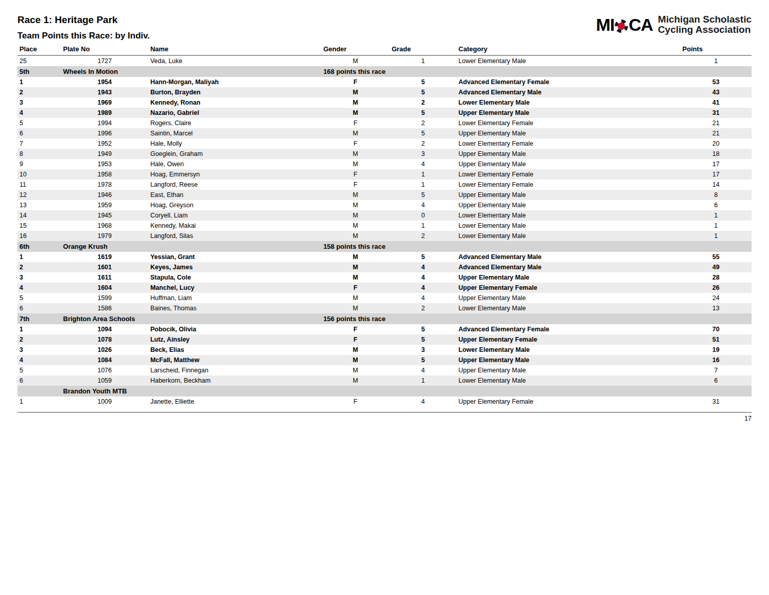Race 1: Heritage Park
Team Points this Race: by Indiv.
MI CA
Michigan Scholastic
Cycling Association
| Place | Plate No | Name | Gender | Grade | Category | Points |
| --- | --- | --- | --- | --- | --- | --- |
| 25 | 1727 | Veda, Luke | M | 1 | Lower Elementary Male | 1 |
| 5th | Wheels In Motion | 168 points this race |
| 1 | 1954 | Hann-Morgan, Maliyah | F | 5 | Advanced Elementary Female | 53 |
| 2 | 1943 | Burton, Brayden | M | 5 | Advanced Elementary Male | 43 |
| 3 | 1969 | Kennedy, Ronan | M | 2 | Lower Elementary Male | 41 |
| 4 | 1989 | Nazario, Gabriel | M | 5 | Upper Elementary Male | 31 |
| 5 | 1994 | Rogers, Claire | F | 2 | Lower Elementary Female | 21 |
| 6 | 1996 | Saintin, Marcel | M | 5 | Upper Elementary Male | 21 |
| 7 | 1952 | Hale, Molly | F | 2 | Lower Elementary Female | 20 |
| 8 | 1949 | Goeglein, Graham | M | 3 | Upper Elementary Male | 18 |
| 9 | 1953 | Hale, Owen | M | 4 | Upper Elementary Male | 17 |
| 10 | 1958 | Hoag, Emmersyn | F | 1 | Lower Elementary Female | 17 |
| 11 | 1978 | Langford, Reese | F | 1 | Lower Elementary Female | 14 |
| 12 | 1946 | East, Ethan | M | 5 | Upper Elementary Male | 8 |
| 13 | 1959 | Hoag, Greyson | M | 4 | Upper Elementary Male | 6 |
| 14 | 1945 | Coryell, Liam | M | 0 | Lower Elementary Male | 1 |
| 15 | 1968 | Kennedy, Makai | M | 1 | Lower Elementary Male | 1 |
| 16 | 1979 | Langford, Silas | M | 2 | Lower Elementary Male | 1 |
| 6th | Orange Krush | 158 points this race |
| 1 | 1619 | Yessian, Grant | M | 5 | Advanced Elementary Male | 55 |
| 2 | 1601 | Keyes, James | M | 4 | Advanced Elementary Male | 49 |
| 3 | 1611 | Stapula, Cole | M | 4 | Upper Elementary Male | 28 |
| 4 | 1604 | Manchel, Lucy | F | 4 | Upper Elementary Female | 26 |
| 5 | 1599 | Huffman, Liam | M | 4 | Upper Elementary Male | 24 |
| 6 | 1586 | Baines, Thomas | M | 2 | Lower Elementary Male | 13 |
| 7th | Brighton Area Schools | 156 points this race |
| 1 | 1094 | Pobocik, Olivia | F | 5 | Advanced Elementary Female | 70 |
| 2 | 1078 | Lutz, Ainsley | F | 5 | Upper Elementary Female | 51 |
| 3 | 1026 | Beck, Elias | M | 3 | Lower Elementary Male | 19 |
| 4 | 1084 | McFall, Matthew | M | 5 | Upper Elementary Male | 16 |
| 5 | 1076 | Larscheid, Finnegan | M | 4 | Upper Elementary Male | 7 |
| 6 | 1059 | Haberkorn, Beckham | M | 1 | Lower Elementary Male | 6 |
| | Brandon Youth MTB |
| 1 | 1009 | Janette, Elliette | F | 4 | Upper Elementary Female | 31 |
17